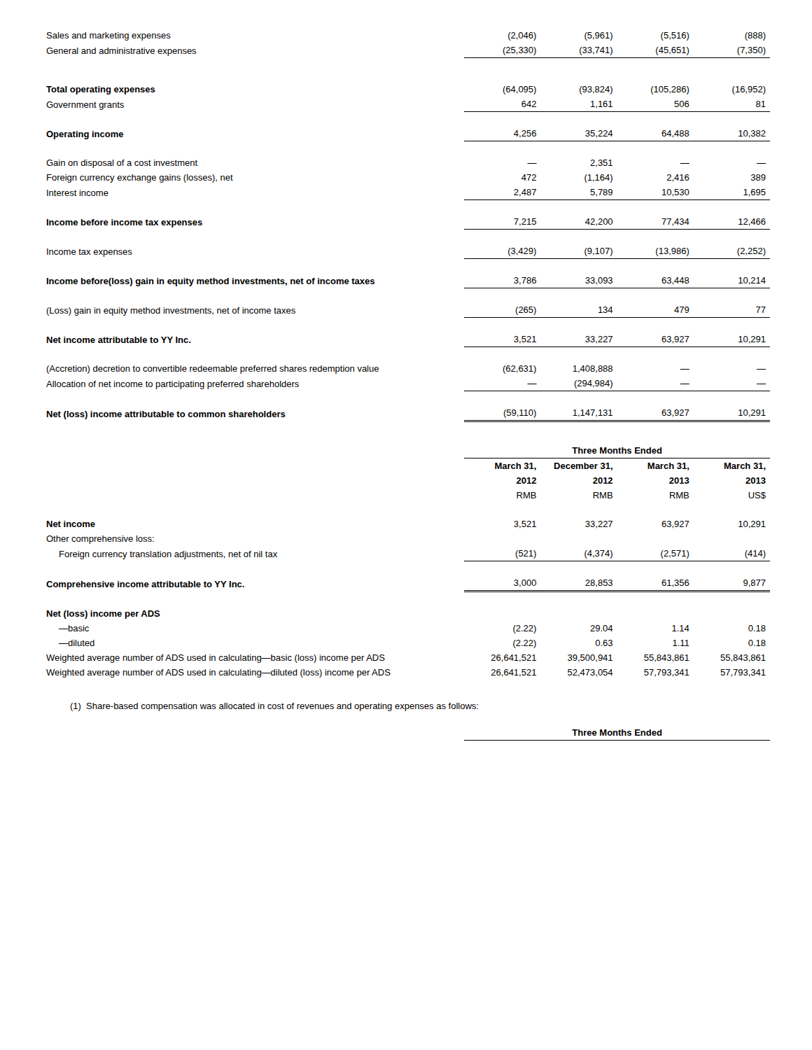| Sales and marketing expenses | (2,046) | (5,961) | (5,516) | (888) |
| General and administrative expenses | (25,330) | (33,741) | (45,651) | (7,350) |
| Total operating expenses | (64,095) | (93,824) | (105,286) | (16,952) |
| Government grants | 642 | 1,161 | 506 | 81 |
| Operating income | 4,256 | 35,224 | 64,488 | 10,382 |
| Gain on disposal of a cost investment | — | 2,351 | — | — |
| Foreign currency exchange gains (losses), net | 472 | (1,164) | 2,416 | 389 |
| Interest income | 2,487 | 5,789 | 10,530 | 1,695 |
| Income before income tax expenses | 7,215 | 42,200 | 77,434 | 12,466 |
| Income tax expenses | (3,429) | (9,107) | (13,986) | (2,252) |
| Income before(loss) gain in equity method investments, net of income taxes | 3,786 | 33,093 | 63,448 | 10,214 |
| (Loss) gain in equity method investments, net of income taxes | (265) | 134 | 479 | 77 |
| Net income attributable to YY Inc. | 3,521 | 33,227 | 63,927 | 10,291 |
| (Accretion) decretion to convertible redeemable preferred shares redemption value | (62,631) | 1,408,888 | — | — |
| Allocation of net income to participating preferred shareholders | — | (294,984) | — | — |
| Net (loss) income attributable to common shareholders | (59,110) | 1,147,131 | 63,927 | 10,291 |
| | Three Months Ended |
| | March 31, | December 31, | March 31, | March 31, |
| | 2012 | 2012 | 2013 | 2013 |
| | RMB | RMB | RMB | US$ |
| Net income | 3,521 | 33,227 | 63,927 | 10,291 |
| Other comprehensive loss: | | | | |
| Foreign currency translation adjustments, net of nil tax | (521) | (4,374) | (2,571) | (414) |
| Comprehensive income attributable to YY Inc. | 3,000 | 28,853 | 61,356 | 9,877 |
| Net (loss) income per ADS | | | | |
| —basic | (2.22) | 29.04 | 1.14 | 0.18 |
| —diluted | (2.22) | 0.63 | 1.11 | 0.18 |
| Weighted average number of ADS used in calculating—basic (loss) income per ADS | 26,641,521 | 39,500,941 | 55,843,861 | 55,843,861 |
| Weighted average number of ADS used in calculating—diluted (loss) income per ADS | 26,641,521 | 52,473,054 | 57,793,341 | 57,793,341 |
(1) Share-based compensation was allocated in cost of revenues and operating expenses as follows:
| | Three Months Ended |